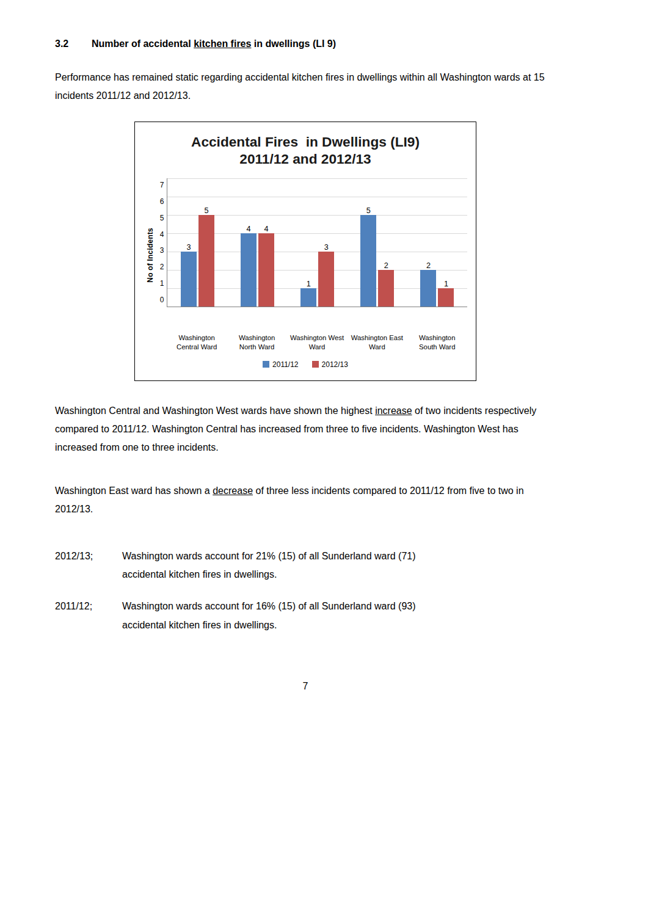3.2 Number of accidental kitchen fires in dwellings (LI 9)
Performance has remained static regarding accidental kitchen fires in dwellings within all Washington wards at 15 incidents 2011/12 and 2012/13.
Accidental Fires in Dwellings (LI9)
2011/12 and 2012/13
No of Incidents
7
6
5
4
3
2
1
0
3
5
4
4
1
3
5
2
2
1
Washington Central Ward
Washington North Ward
Washington West Ward
Washington East Ward
Washington South Ward
2011/12
2012/13
Washington Central and Washington West wards have shown the highest increase of two incidents respectively compared to 2011/12. Washington Central has increased from three to five incidents. Washington West has increased from one to three incidents.
Washington East ward has shown a decrease of three less incidents compared to 2011/12 from five to two in 2012/13.
2012/13;
Washington wards account for 21% (15) of all Sunderland ward (71)
accidental kitchen fires in dwellings.
2011/12;
Washington wards account for 16% (15) of all Sunderland ward (93)
accidental kitchen fires in dwellings.
7